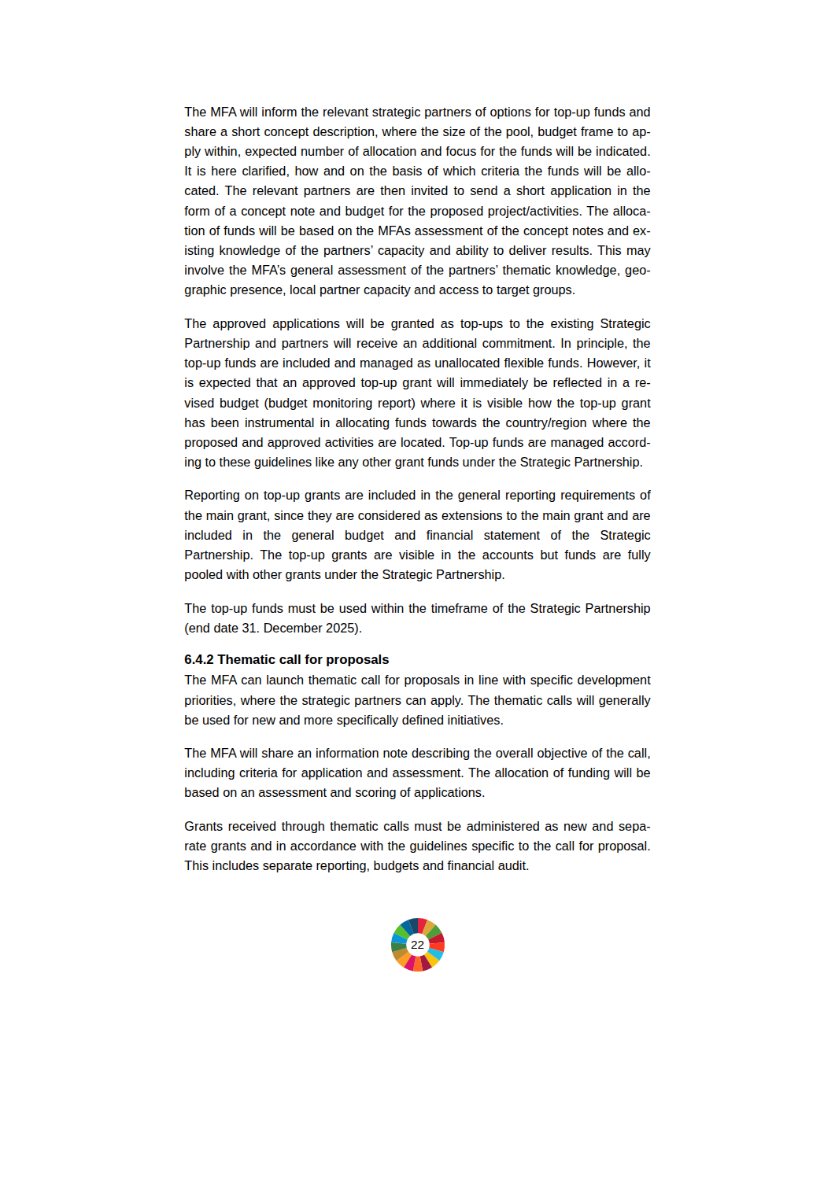The MFA will inform the relevant strategic partners of options for top-up funds and share a short concept description, where the size of the pool, budget frame to apply within, expected number of allocation and focus for the funds will be indicated. It is here clarified, how and on the basis of which criteria the funds will be allocated. The relevant partners are then invited to send a short application in the form of a concept note and budget for the proposed project/activities. The allocation of funds will be based on the MFAs assessment of the concept notes and existing knowledge of the partners’ capacity and ability to deliver results. This may involve the MFA’s general assessment of the partners’ thematic knowledge, geographic presence, local partner capacity and access to target groups.
The approved applications will be granted as top-ups to the existing Strategic Partnership and partners will receive an additional commitment. In principle, the top-up funds are included and managed as unallocated flexible funds. However, it is expected that an approved top-up grant will immediately be reflected in a revised budget (budget monitoring report) where it is visible how the top-up grant has been instrumental in allocating funds towards the country/region where the proposed and approved activities are located. Top-up funds are managed according to these guidelines like any other grant funds under the Strategic Partnership.
Reporting on top-up grants are included in the general reporting requirements of the main grant, since they are considered as extensions to the main grant and are included in the general budget and financial statement of the Strategic Partnership. The top-up grants are visible in the accounts but funds are fully pooled with other grants under the Strategic Partnership.
The top-up funds must be used within the timeframe of the Strategic Partnership (end date 31. December 2025).
6.4.2 Thematic call for proposals
The MFA can launch thematic call for proposals in line with specific development priorities, where the strategic partners can apply. The thematic calls will generally be used for new and more specifically defined initiatives.
The MFA will share an information note describing the overall objective of the call, including criteria for application and assessment. The allocation of funding will be based on an assessment and scoring of applications.
Grants received through thematic calls must be administered as new and separate grants and in accordance with the guidelines specific to the call for proposal. This includes separate reporting, budgets and financial audit.
22